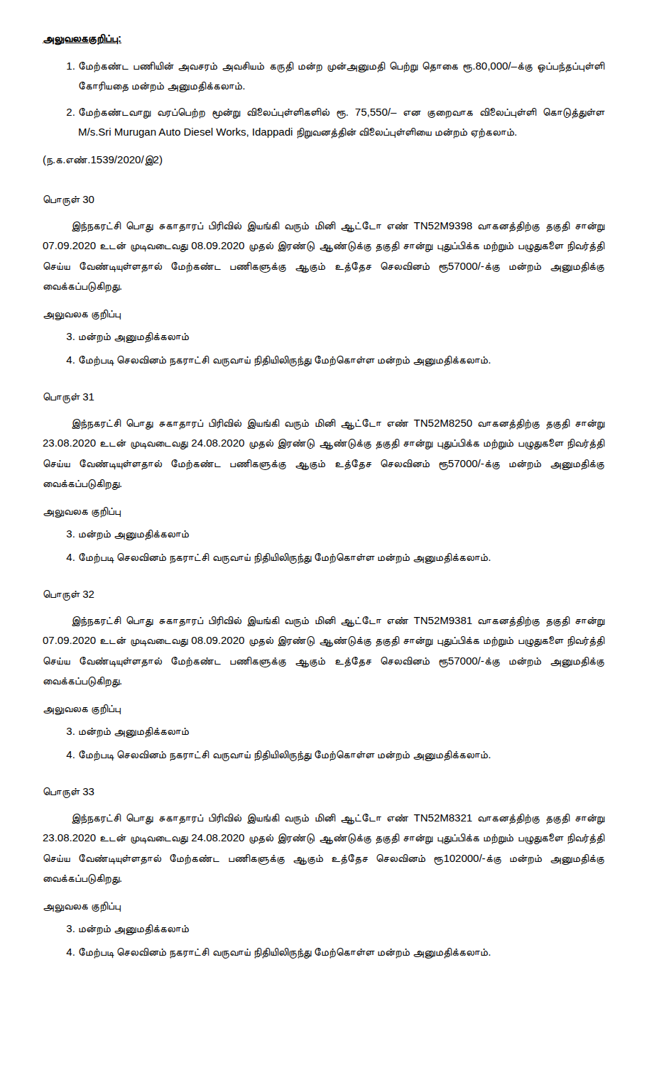அலுவலககுறிப்பு:
மேற்கண்ட பணியின் அவசரம் அவசியம் கருதி மன்ற முன்அனுமதி பெற்று தொகை ரூ.80,000/–க்கு ஒப்பந்தப்புள்ளி கோரியதை மன்றம் அனுமதிக்கலாம்.
மேற்கண்டவாறு வரப்பெற்ற மூன்று விலைப்புள்ளிகளில் ரூ. 75,550/– என குறைவாக விலைப்புள்ளி கொடுத்துள்ள M/s.Sri Murugan Auto Diesel Works, Idappadi நிறுவனத்தின் விலைப்புள்ளியை மன்றம் ஏற்கலாம்.
(ந.க.எண்.1539/2020/இ2)
பொருள் 30
இந்நகரட்சி பொது சுகாதாரப் பிரிவில் இயங்கி வரும் மினி ஆட்டோ எண் TN52M9398 வாகனத்திற்கு தகுதி சான்று 07.09.2020 உடன் முடிவடைவது 08.09.2020 முதல் இரண்டு ஆண்டுக்கு தகுதி சான்று புதுப்பிக்க மற்றும் பழுதுகளை நிவர்த்தி செய்ய வேண்டியுள்ளதால் மேற்கண்ட பணிகளுக்கு ஆகும் உத்தேச செலவினம் ரூ57000/-க்கு மன்றம் அனுமதிக்கு வைக்கப்படுகிறது.
அலுவலக குறிப்பு
மன்றம் அனுமதிக்கலாம்
மேற்படி செலவினம் நகராட்சி வருவாய் நிதியிலிருந்து மேற்கொள்ள மன்றம் அனுமதிக்கலாம்.
பொருள் 31
இந்நகரட்சி பொது சுகாதாரப் பிரிவில் இயங்கி வரும் மினி ஆட்டோ எண் TN52M8250 வாகனத்திற்கு தகுதி சான்று 23.08.2020 உடன் முடிவடைவது 24.08.2020 முதல் இரண்டு ஆண்டுக்கு தகுதி சான்று புதுப்பிக்க மற்றும் பழுதுகளை நிவர்த்தி செய்ய வேண்டியுள்ளதால் மேற்கண்ட பணிகளுக்கு ஆகும் உத்தேச செலவினம் ரூ57000/-க்கு மன்றம் அனுமதிக்கு வைக்கப்படுகிறது.
அலுவலக குறிப்பு
மன்றம் அனுமதிக்கலாம்
மேற்படி செலவினம் நகராட்சி வருவாய் நிதியிலிருந்து மேற்கொள்ள மன்றம் அனுமதிக்கலாம்.
பொருள் 32
இந்நகரட்சி பொது சுகாதாரப் பிரிவில் இயங்கி வரும் மினி ஆட்டோ எண் TN52M9381 வாகனத்திற்கு தகுதி சான்று 07.09.2020 உடன் முடிவடைவது 08.09.2020 முதல் இரண்டு ஆண்டுக்கு தகுதி சான்று புதுப்பிக்க மற்றும் பழுதுகளை நிவர்த்தி செய்ய வேண்டியுள்ளதால் மேற்கண்ட பணிகளுக்கு ஆகும் உத்தேச செலவினம் ரூ57000/-க்கு மன்றம் அனுமதிக்கு வைக்கப்படுகிறது.
அலுவலக குறிப்பு
மன்றம் அனுமதிக்கலாம்
மேற்படி செலவினம் நகராட்சி வருவாய் நிதியிலிருந்து மேற்கொள்ள மன்றம் அனுமதிக்கலாம்.
பொருள் 33
இந்நகரட்சி பொது சுகாதாரப் பிரிவில் இயங்கி வரும் மினி ஆட்டோ எண் TN52M8321 வாகனத்திற்கு தகுதி சான்று 23.08.2020 உடன் முடிவடைவது 24.08.2020 முதல் இரண்டு ஆண்டுக்கு தகுதி சான்று புதுப்பிக்க மற்றும் பழுதுகளை நிவர்த்தி செய்ய வேண்டியுள்ளதால் மேற்கண்ட பணிகளுக்கு ஆகும் உத்தேச செலவினம் ரூ102000/-க்கு மன்றம் அனுமதிக்கு வைக்கப்படுகிறது.
அலுவலக குறிப்பு
மன்றம் அனுமதிக்கலாம்
மேற்படி செலவினம் நகராட்சி வருவாய் நிதியிலிருந்து மேற்கொள்ள மன்றம் அனுமதிக்கலாம்.